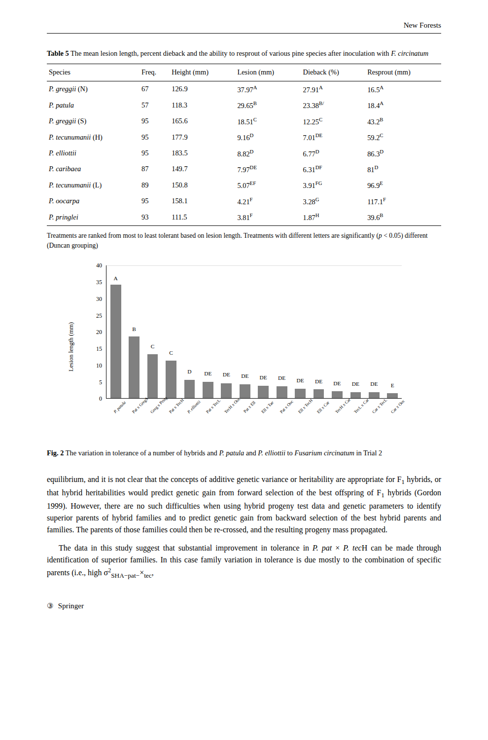New Forests
Table 5 The mean lesion length, percent dieback and the ability to resprout of various pine species after inoculation with F. circinatum
| Species | Freq. | Height (mm) | Lesion (mm) | Dieback (%) | Resprout (mm) |
| --- | --- | --- | --- | --- | --- |
| P. greggii (N) | 67 | 126.9 | 37.97 A | 27.91 A | 16.5 A |
| P. patula | 57 | 118.3 | 29.65 B | 23.38 B/ | 18.4 A |
| P. greggii (S) | 95 | 165.6 | 18.51 C | 12.25 C | 43.2 B |
| P. tecunumanii (H) | 95 | 177.9 | 9.16 D | 7.01 DE | 59.2 C |
| P. elliottii | 95 | 183.5 | 8.82 D | 6.77 D | 86.3 D |
| P. caribaea | 87 | 149.7 | 7.97 DE | 6.31 DF | 81 D |
| P. tecunumanii (L) | 89 | 150.8 | 5.07 EF | 3.91 FG | 96.9 E |
| P. oocarpa | 95 | 158.1 | 4.21 F | 3.28 G | 117.1 F |
| P. pringlei | 93 | 111.5 | 3.81 F | 1.87 H | 39.6 B |
Treatments are ranked from most to least tolerant based on lesion length. Treatments with different letters are significantly (p < 0.05) different (Duncan grouping)
Lesion length (mm)
40
35
30
25
20
15
10
5
0
A
B
C
C
D
DE
DE
DE
DE
DE
DE
DE
DE
DE
DE
E
P. patula
Pat x GregS
Greg x Pring
Pat x TecH
P. elliottii
Pat x TecL
TecH x Ooc
Pat x Ell
Ell x Tae
Pat x Ooc
Ell x TecH
Ell x Car
TecH x Car
TecL x Car
Car x TecL
Car x Ooc
Fig. 2 The variation in tolerance of a number of hybrids and P. patula and P. elliottii to Fusarium circinatum in Trial 2
equilibrium, and it is not clear that the concepts of additive genetic variance or heritability are appropriate for F1 hybrids, or that hybrid heritabilities would predict genetic gain from forward selection of the best offspring of F1 hybrids (Gordon 1999). However, there are no such difficulties when using hybrid progeny test data and genetic parameters to identify superior parents of hybrid families and to predict genetic gain from backward selection of the best hybrid parents and families. The parents of those families could then be re-crossed, and the resulting progeny mass propagated.
The data in this study suggest that substantial improvement in tolerance in P. pat × P. tec H can be made through identification of superior families. In this case family variation in tolerance is due mostly to the combination of specific parents (i.e., high σ2SHA−pat−×tec,
③ Springer